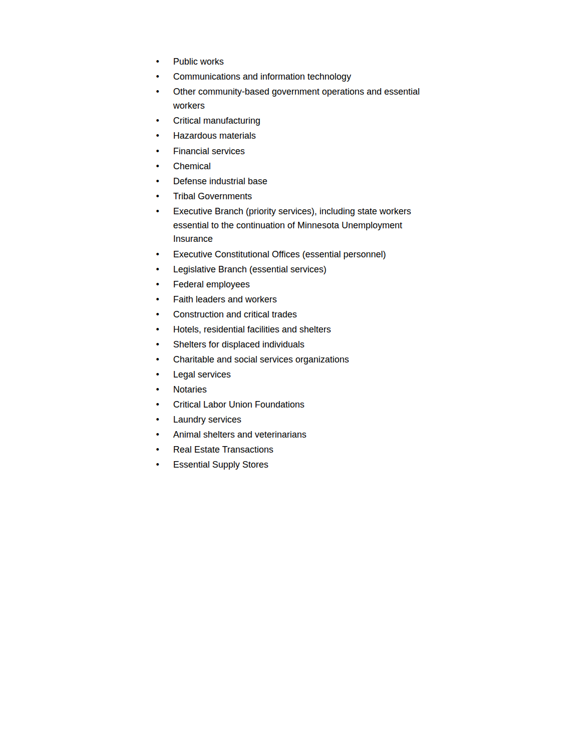Public works
Communications and information technology
Other community-based government operations and essential workers
Critical manufacturing
Hazardous materials
Financial services
Chemical
Defense industrial base
Tribal Governments
Executive Branch (priority services), including state workers essential to the continuation of Minnesota Unemployment Insurance
Executive Constitutional Offices (essential personnel)
Legislative Branch (essential services)
Federal employees
Faith leaders and workers
Construction and critical trades
Hotels, residential facilities and shelters
Shelters for displaced individuals
Charitable and social services organizations
Legal services
Notaries
Critical Labor Union Foundations
Laundry services
Animal shelters and veterinarians
Real Estate Transactions
Essential Supply Stores